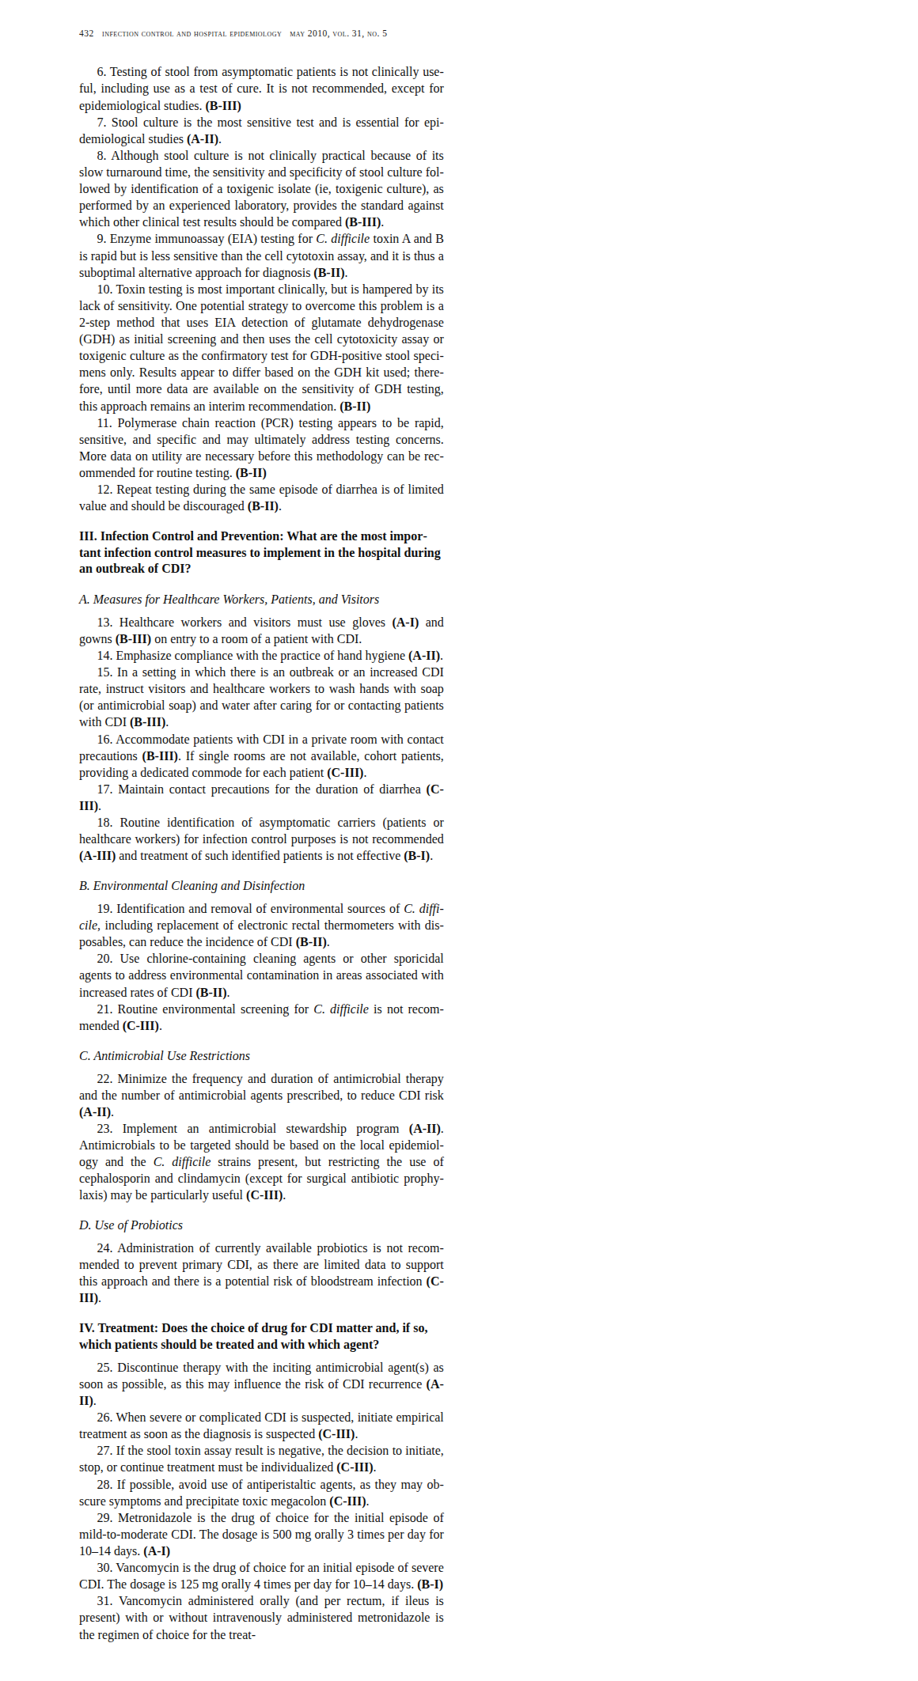432infection control and hospital epidemiology may 2010, vol. 31, no. 5
6. Testing of stool from asymptomatic patients is not clinically useful, including use as a test of cure. It is not recommended, except for epidemiological studies. (B-III)
7. Stool culture is the most sensitive test and is essential for epidemiological studies (A-II).
8. Although stool culture is not clinically practical because of its slow turnaround time, the sensitivity and specificity of stool culture followed by identification of a toxigenic isolate (ie, toxigenic culture), as performed by an experienced laboratory, provides the standard against which other clinical test results should be compared (B-III).
9. Enzyme immunoassay (EIA) testing for C. difficile toxin A and B is rapid but is less sensitive than the cell cytotoxin assay, and it is thus a suboptimal alternative approach for diagnosis (B-II).
10. Toxin testing is most important clinically, but is hampered by its lack of sensitivity. One potential strategy to overcome this problem is a 2-step method that uses EIA detection of glutamate dehydrogenase (GDH) as initial screening and then uses the cell cytotoxicity assay or toxigenic culture as the confirmatory test for GDH-positive stool specimens only. Results appear to differ based on the GDH kit used; therefore, until more data are available on the sensitivity of GDH testing, this approach remains an interim recommendation. (B-II)
11. Polymerase chain reaction (PCR) testing appears to be rapid, sensitive, and specific and may ultimately address testing concerns. More data on utility are necessary before this methodology can be recommended for routine testing. (B-II)
12. Repeat testing during the same episode of diarrhea is of limited value and should be discouraged (B-II).
III. Infection Control and Prevention: What are the most important infection control measures to implement in the hospital during an outbreak of CDI?
A. Measures for Healthcare Workers, Patients, and Visitors
13. Healthcare workers and visitors must use gloves (A-I) and gowns (B-III) on entry to a room of a patient with CDI.
14. Emphasize compliance with the practice of hand hygiene (A-II).
15. In a setting in which there is an outbreak or an increased CDI rate, instruct visitors and healthcare workers to wash hands with soap (or antimicrobial soap) and water after caring for or contacting patients with CDI (B-III).
16. Accommodate patients with CDI in a private room with contact precautions (B-III). If single rooms are not available, cohort patients, providing a dedicated commode for each patient (C-III).
17. Maintain contact precautions for the duration of diarrhea (C-III).
18. Routine identification of asymptomatic carriers (patients or healthcare workers) for infection control purposes is not recommended (A-III) and treatment of such identified patients is not effective (B-I).
B. Environmental Cleaning and Disinfection
19. Identification and removal of environmental sources of C. difficile, including replacement of electronic rectal thermometers with disposables, can reduce the incidence of CDI (B-II).
20. Use chlorine-containing cleaning agents or other sporicidal agents to address environmental contamination in areas associated with increased rates of CDI (B-II).
21. Routine environmental screening for C. difficile is not recommended (C-III).
C. Antimicrobial Use Restrictions
22. Minimize the frequency and duration of antimicrobial therapy and the number of antimicrobial agents prescribed, to reduce CDI risk (A-II).
23. Implement an antimicrobial stewardship program (A-II). Antimicrobials to be targeted should be based on the local epidemiology and the C. difficile strains present, but restricting the use of cephalosporin and clindamycin (except for surgical antibiotic prophylaxis) may be particularly useful (C-III).
D. Use of Probiotics
24. Administration of currently available probiotics is not recommended to prevent primary CDI, as there are limited data to support this approach and there is a potential risk of bloodstream infection (C-III).
IV. Treatment: Does the choice of drug for CDI matter and, if so, which patients should be treated and with which agent?
25. Discontinue therapy with the inciting antimicrobial agent(s) as soon as possible, as this may influence the risk of CDI recurrence (A-II).
26. When severe or complicated CDI is suspected, initiate empirical treatment as soon as the diagnosis is suspected (C-III).
27. If the stool toxin assay result is negative, the decision to initiate, stop, or continue treatment must be individualized (C-III).
28. If possible, avoid use of antiperistaltic agents, as they may obscure symptoms and precipitate toxic megacolon (C-III).
29. Metronidazole is the drug of choice for the initial episode of mild-to-moderate CDI. The dosage is 500 mg orally 3 times per day for 10–14 days. (A-I)
30. Vancomycin is the drug of choice for an initial episode of severe CDI. The dosage is 125 mg orally 4 times per day for 10–14 days. (B-I)
31. Vancomycin administered orally (and per rectum, if ileus is present) with or without intravenously administered metronidazole is the regimen of choice for the treat-